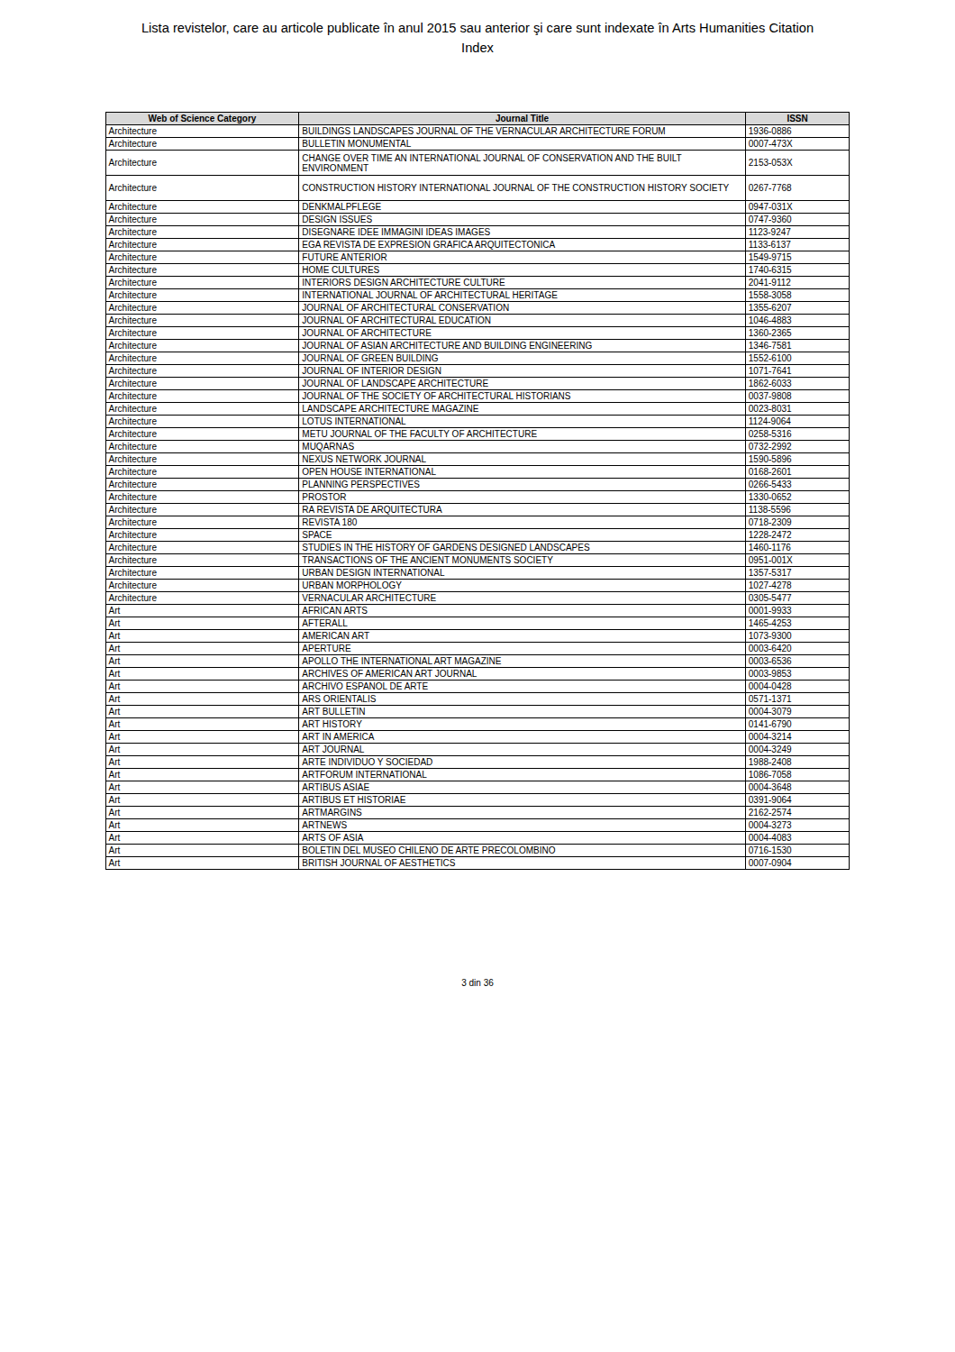Lista revistelor, care au articole publicate în anul 2015 sau anterior şi care sunt indexate în Arts Humanities Citation
Index
| Web of Science Category | Journal Title | ISSN |
| --- | --- | --- |
| Architecture | BUILDINGS LANDSCAPES JOURNAL OF THE VERNACULAR ARCHITECTURE FORUM | 1936-0886 |
| Architecture | BULLETIN MONUMENTAL | 0007-473X |
| Architecture | CHANGE OVER TIME AN INTERNATIONAL JOURNAL OF CONSERVATION AND THE BUILT ENVIRONMENT | 2153-053X |
| Architecture | CONSTRUCTION HISTORY INTERNATIONAL JOURNAL OF THE CONSTRUCTION HISTORY SOCIETY | 0267-7768 |
| Architecture | DENKMALPFLEGE | 0947-031X |
| Architecture | DESIGN ISSUES | 0747-9360 |
| Architecture | DISEGNARE IDEE IMMAGINI IDEAS IMAGES | 1123-9247 |
| Architecture | EGA REVISTA DE EXPRESION GRAFICA ARQUITECTONICA | 1133-6137 |
| Architecture | FUTURE ANTERIOR | 1549-9715 |
| Architecture | HOME CULTURES | 1740-6315 |
| Architecture | INTERIORS DESIGN ARCHITECTURE CULTURE | 2041-9112 |
| Architecture | INTERNATIONAL JOURNAL OF ARCHITECTURAL HERITAGE | 1558-3058 |
| Architecture | JOURNAL OF ARCHITECTURAL CONSERVATION | 1355-6207 |
| Architecture | JOURNAL OF ARCHITECTURAL EDUCATION | 1046-4883 |
| Architecture | JOURNAL OF ARCHITECTURE | 1360-2365 |
| Architecture | JOURNAL OF ASIAN ARCHITECTURE AND BUILDING ENGINEERING | 1346-7581 |
| Architecture | JOURNAL OF GREEN BUILDING | 1552-6100 |
| Architecture | JOURNAL OF INTERIOR DESIGN | 1071-7641 |
| Architecture | JOURNAL OF LANDSCAPE ARCHITECTURE | 1862-6033 |
| Architecture | JOURNAL OF THE SOCIETY OF ARCHITECTURAL HISTORIANS | 0037-9808 |
| Architecture | LANDSCAPE ARCHITECTURE MAGAZINE | 0023-8031 |
| Architecture | LOTUS INTERNATIONAL | 1124-9064 |
| Architecture | METU JOURNAL OF THE FACULTY OF ARCHITECTURE | 0258-5316 |
| Architecture | MUQARNAS | 0732-2992 |
| Architecture | NEXUS NETWORK JOURNAL | 1590-5896 |
| Architecture | OPEN HOUSE INTERNATIONAL | 0168-2601 |
| Architecture | PLANNING PERSPECTIVES | 0266-5433 |
| Architecture | PROSTOR | 1330-0652 |
| Architecture | RA REVISTA DE ARQUITECTURA | 1138-5596 |
| Architecture | REVISTA 180 | 0718-2309 |
| Architecture | SPACE | 1228-2472 |
| Architecture | STUDIES IN THE HISTORY OF GARDENS DESIGNED LANDSCAPES | 1460-1176 |
| Architecture | TRANSACTIONS OF THE ANCIENT MONUMENTS SOCIETY | 0951-001X |
| Architecture | URBAN DESIGN INTERNATIONAL | 1357-5317 |
| Architecture | URBAN MORPHOLOGY | 1027-4278 |
| Architecture | VERNACULAR ARCHITECTURE | 0305-5477 |
| Art | AFRICAN ARTS | 0001-9933 |
| Art | AFTERALL | 1465-4253 |
| Art | AMERICAN ART | 1073-9300 |
| Art | APERTURE | 0003-6420 |
| Art | APOLLO THE INTERNATIONAL ART MAGAZINE | 0003-6536 |
| Art | ARCHIVES OF AMERICAN ART JOURNAL | 0003-9853 |
| Art | ARCHIVO ESPANOL DE ARTE | 0004-0428 |
| Art | ARS ORIENTALIS | 0571-1371 |
| Art | ART BULLETIN | 0004-3079 |
| Art | ART HISTORY | 0141-6790 |
| Art | ART IN AMERICA | 0004-3214 |
| Art | ART JOURNAL | 0004-3249 |
| Art | ARTE INDIVIDUO Y SOCIEDAD | 1988-2408 |
| Art | ARTFORUM INTERNATIONAL | 1086-7058 |
| Art | ARTIBUS ASIAE | 0004-3648 |
| Art | ARTIBUS ET HISTORIAE | 0391-9064 |
| Art | ARTMARGINS | 2162-2574 |
| Art | ARTNEWS | 0004-3273 |
| Art | ARTS OF ASIA | 0004-4083 |
| Art | BOLETIN DEL MUSEO CHILENO DE ARTE PRECOLOMBINO | 0716-1530 |
| Art | BRITISH JOURNAL OF AESTHETICS | 0007-0904 |
3 din 36